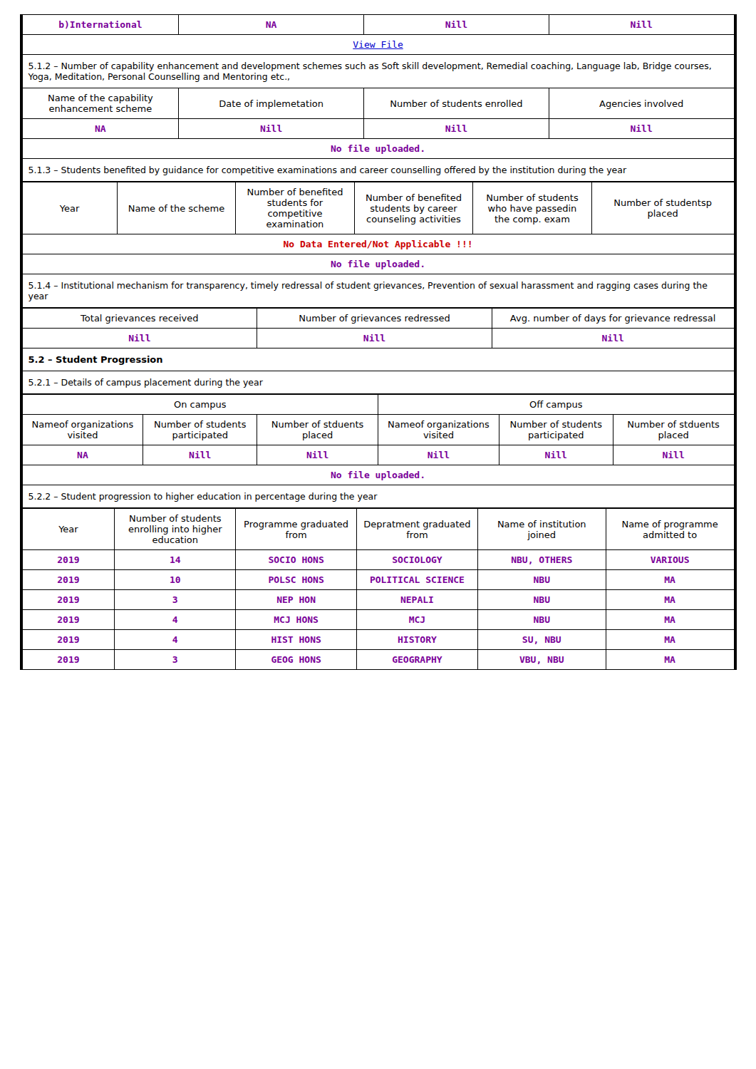| b)International | NA | Nill | Nill |
| View File |
| 5.1.2 – Number of capability enhancement and development schemes such as Soft skill development, Remedial coaching, Language lab, Bridge courses, Yoga, Meditation, Personal Counselling and Mentoring etc., |
| Name of the capability enhancement scheme | Date of implemetation | Number of students enrolled | Agencies involved |
| NA | Nill | Nill | Nill |
| No file uploaded. |
| 5.1.3 – Students benefited by guidance for competitive examinations and career counselling offered by the institution during the year |
| Year | Name of the scheme | Number of benefited students for competitive examination | Number of benefited students by career counseling activities | Number of students who have passedin the comp. exam | Number of studentsp placed |
| No Data Entered/Not Applicable !!! |
| No file uploaded. |
| 5.1.4 – Institutional mechanism for transparency, timely redressal of student grievances, Prevention of sexual harassment and ragging cases during the year |
| Total grievances received | Number of grievances redressed | Avg. number of days for grievance redressal |
| Nill | Nill | Nill |
| 5.2 – Student Progression |
| 5.2.1 – Details of campus placement during the year |
| On campus | Off campus |
| Nameof organizations visited | Number of students participated | Number of stduents placed | Nameof organizations visited | Number of students participated | Number of stduents placed |
| NA | Nill | Nill | Nill | Nill | Nill |
| No file uploaded. |
| 5.2.2 – Student progression to higher education in percentage during the year |
| Year | Number of students enrolling into higher education | Programme graduated from | Depratment graduated from | Name of institution joined | Name of programme admitted to |
| 2019 | 14 | SOCIO HONS | SOCIOLOGY | NBU, OTHERS | VARIOUS |
| 2019 | 10 | POLSC HONS | POLITICAL SCIENCE | NBU | MA |
| 2019 | 3 | NEP HON | NEPALI | NBU | MA |
| 2019 | 4 | MCJ HONS | MCJ | NBU | MA |
| 2019 | 4 | HIST HONS | HISTORY | SU, NBU | MA |
| 2019 | 3 | GEOG HONS | GEOGRAPHY | VBU, NBU | MA |